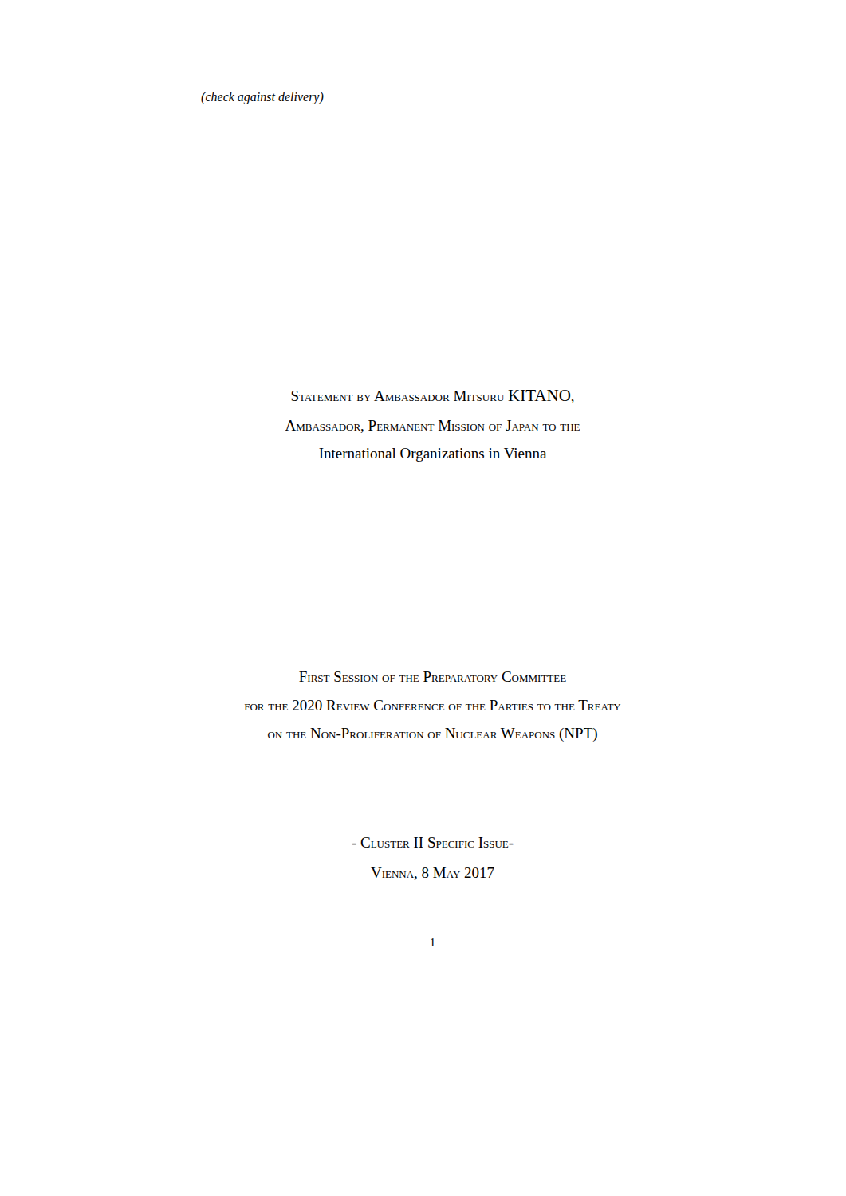(check against delivery)
Statement by Ambassador Mitsuru KITANO,
Ambassador, Permanent Mission of Japan to the
International Organizations in Vienna
First Session of the Preparatory Committee
for the 2020 Review Conference of the Parties to the Treaty
on the Non-Proliferation of Nuclear Weapons (NPT)
- Cluster II Specific Issue-
Vienna, 8 May 2017
1